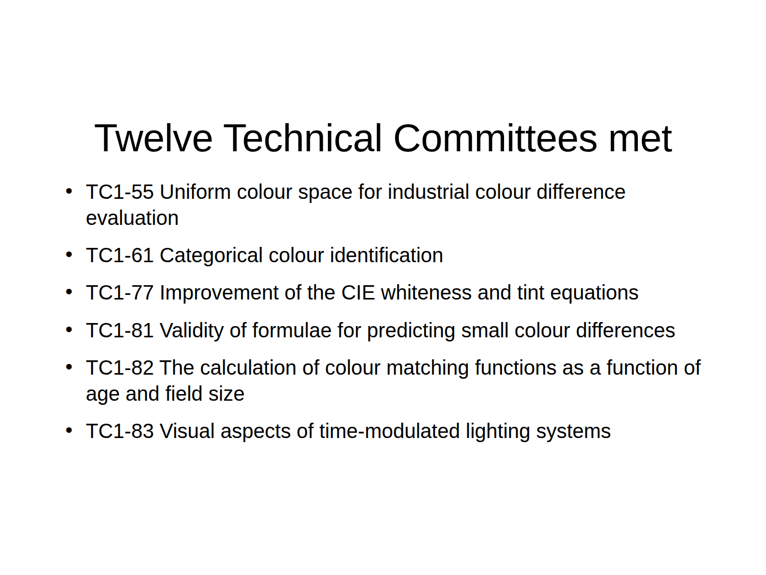Twelve Technical Committees met
TC1-55 Uniform colour space for industrial colour difference evaluation
TC1-61 Categorical colour identification
TC1-77 Improvement of the CIE whiteness and tint equations
TC1-81 Validity of formulae for predicting small colour differences
TC1-82 The calculation of colour matching functions as a function of age and field size
TC1-83 Visual aspects of time-modulated lighting systems